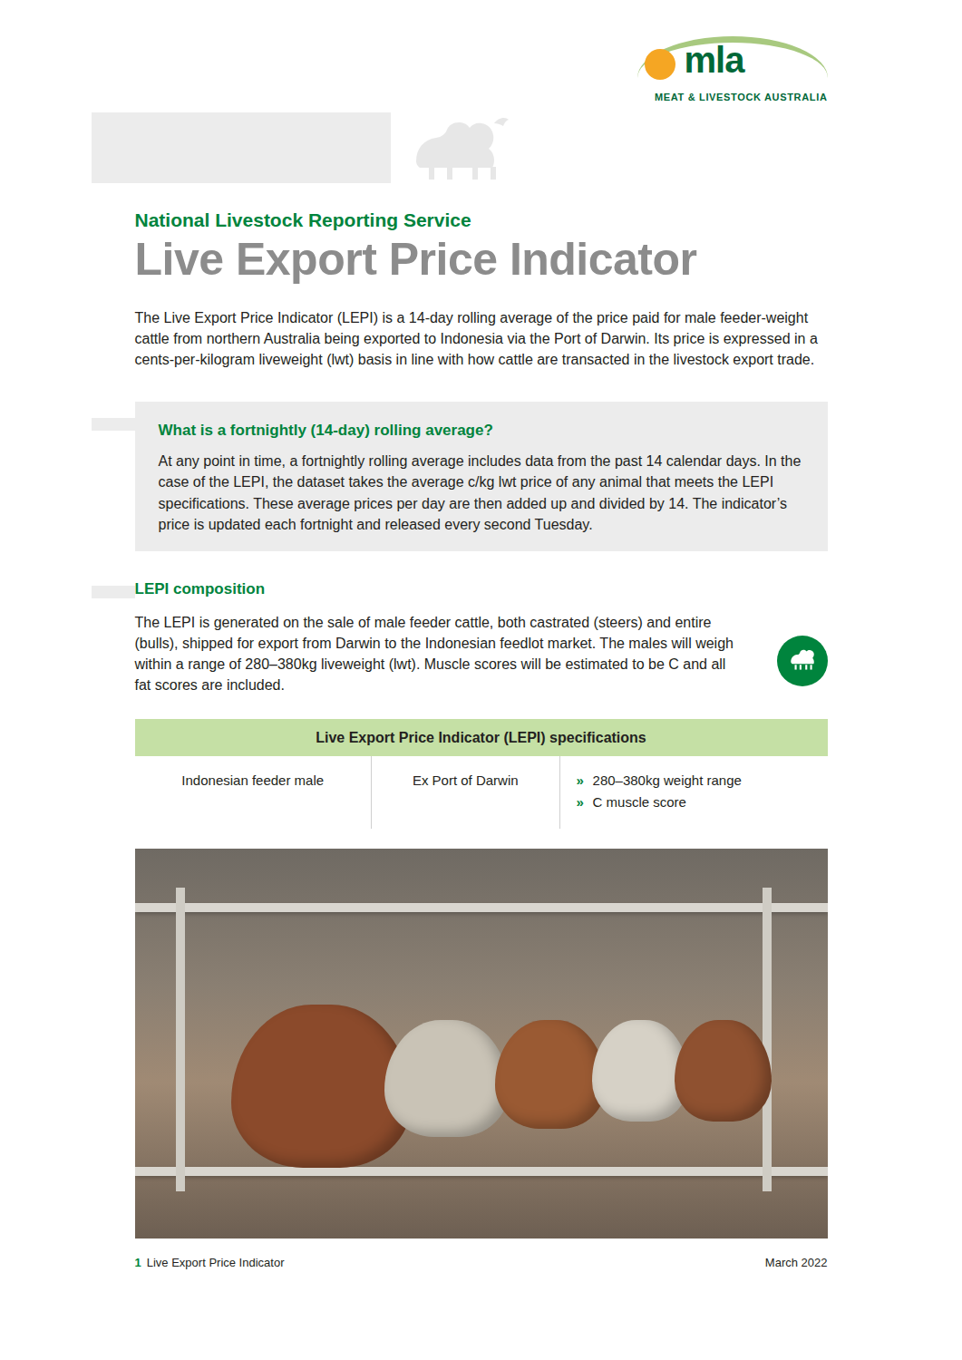mla Meat & Livestock Australia
National Livestock Reporting Service
Live Export Price Indicator
The Live Export Price Indicator (LEPI) is a 14-day rolling average of the price paid for male feeder-weight cattle from northern Australia being exported to Indonesia via the Port of Darwin. Its price is expressed in a cents-per-kilogram liveweight (lwt) basis in line with how cattle are transacted in the livestock export trade.
What is a fortnightly (14-day) rolling average?
At any point in time, a fortnightly rolling average includes data from the past 14 calendar days. In the case of the LEPI, the dataset takes the average c/kg lwt price of any animal that meets the LEPI specifications. These average prices per day are then added up and divided by 14. The indicator’s price is updated each fortnight and released every second Tuesday.
LEPI composition
The LEPI is generated on the sale of male feeder cattle, both castrated (steers) and entire (bulls), shipped for export from Darwin to the Indonesian feedlot market. The males will weigh within a range of 280–380kg liveweight (lwt). Muscle scores will be estimated to be C and all fat scores are included.
Live Export Price Indicator (LEPI) specifications
| Indonesian feeder male | Ex Port of Darwin | 280–380kg weight range C muscle score |
1 Live Export Price Indicator
March 2022